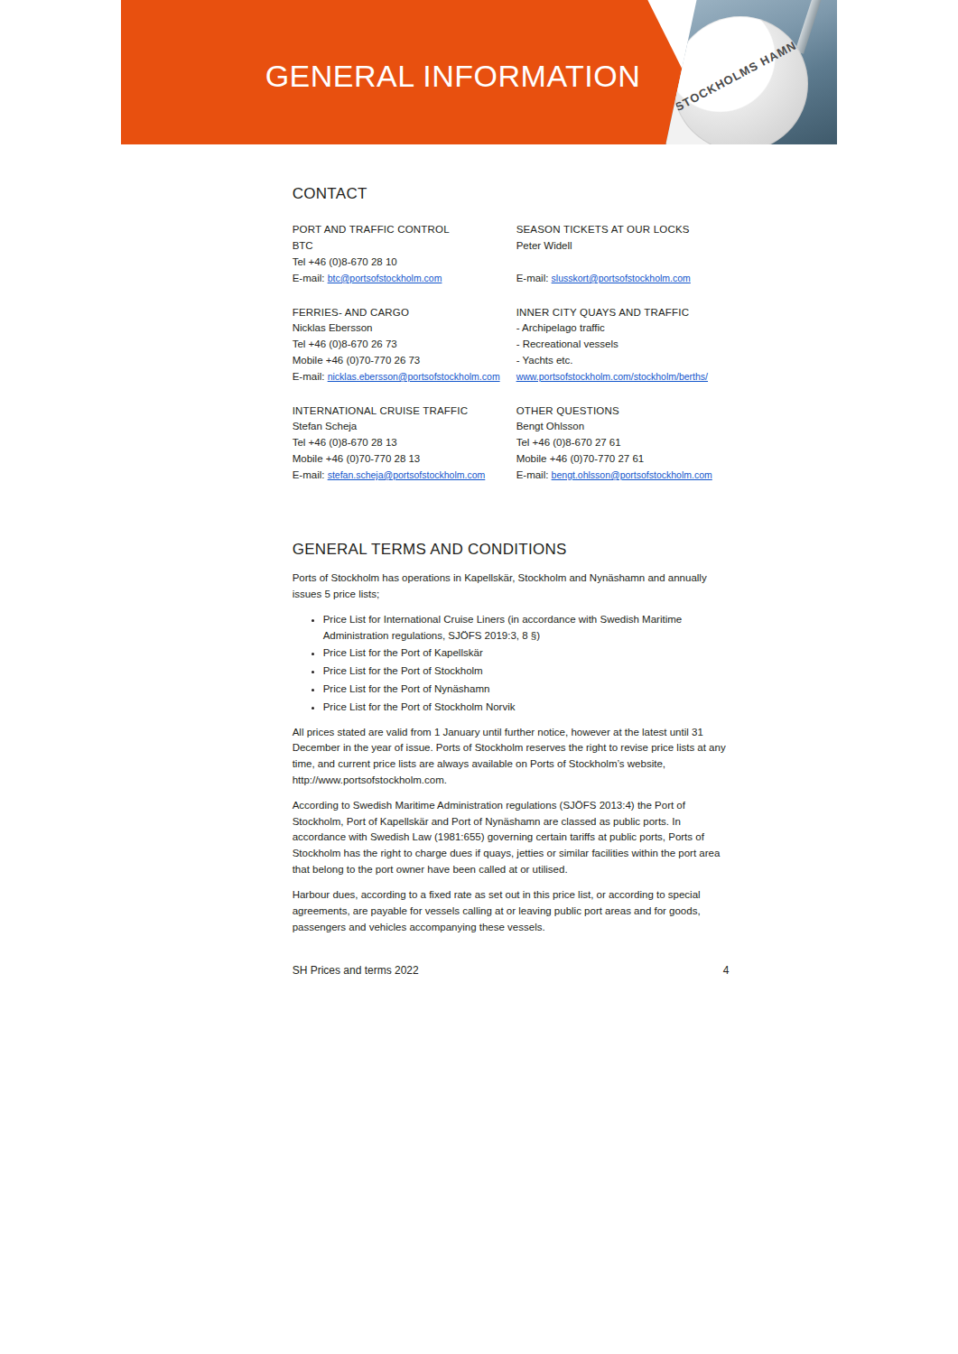GENERAL INFORMATION
CONTACT
| PORT AND TRAFFIC CONTROL BTC Tel +46 (0)8-670 28 10 E-mail: btc@portsofstockholm.com | SEASON TICKETS AT OUR LOCKS Peter Widell E-mail: slusskort@portsofstockholm.com |
| FERRIES- AND CARGO Nicklas Ebersson Tel +46 (0)8-670 26 73 Mobile +46 (0)70-770 26 73 E-mail: nicklas.ebersson@portsofstockholm.com | INNER CITY QUAYS AND TRAFFIC - Archipelago traffic - Recreational vessels - Yachts etc. www.portsofstockholm.com/stockholm/berths/ |
| INTERNATIONAL CRUISE TRAFFIC Stefan Scheja Tel +46 (0)8-670 28 13 Mobile +46 (0)70-770 28 13 E-mail: stefan.scheja@portsofstockholm.com | OTHER QUESTIONS Bengt Ohlsson Tel +46 (0)8-670 27 61 Mobile +46 (0)70-770 27 61 E-mail: bengt.ohlsson@portsofstockholm.com |
GENERAL TERMS AND CONDITIONS
Ports of Stockholm has operations in Kapellskär, Stockholm and Nynäshamn and annually issues 5 price lists;
Price List for International Cruise Liners (in accordance with Swedish Maritime Administration regulations, SJÖFS 2019:3, 8 §)
Price List for the Port of Kapellskär
Price List for the Port of Stockholm
Price List for the Port of Nynäshamn
Price List for the Port of Stockholm Norvik
All prices stated are valid from 1 January until further notice, however at the latest until 31 December in the year of issue. Ports of Stockholm reserves the right to revise price lists at any time, and current price lists are always available on Ports of Stockholm’s website, http://www.portsofstockholm.com.
According to Swedish Maritime Administration regulations (SJÖFS 2013:4) the Port of Stockholm, Port of Kapellskär and Port of Nynäshamn are classed as public ports. In accordance with Swedish Law (1981:655) governing certain tariffs at public ports, Ports of Stockholm has the right to charge dues if quays, jetties or similar facilities within the port area that belong to the port owner have been called at or utilised.
Harbour dues, according to a fixed rate as set out in this price list, or according to special agreements, are payable for vessels calling at or leaving public port areas and for goods, passengers and vehicles accompanying these vessels.
SH Prices and terms 2022 4